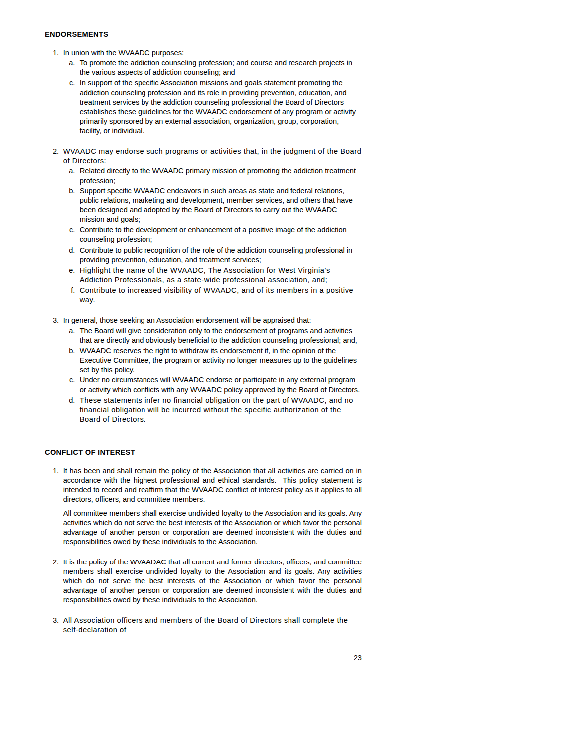ENDORSEMENTS
In union with the WVAADC purposes:
To promote the addiction counseling profession; and course and research projects in the various aspects of addiction counseling; and
In support of the specific Association missions and goals statement promoting the addiction counseling profession and its role in providing prevention, education, and treatment services by the addiction counseling professional the Board of Directors establishes these guidelines for the WVAADC endorsement of any program or activity primarily sponsored by an external association, organization, group, corporation, facility, or individual.
WVAADC may endorse such programs or activities that, in the judgment of the Board of Directors:
Related directly to the WVAADC primary mission of promoting the addiction treatment profession;
Support specific WVAADC endeavors in such areas as state and federal relations, public relations, marketing and development, member services, and others that have been designed and adopted by the Board of Directors to carry out the WVAADC mission and goals;
Contribute to the development or enhancement of a positive image of the addiction counseling profession;
Contribute to public recognition of the role of the addiction counseling professional in providing prevention, education, and treatment services;
Highlight the name of the WVAADC, The Association for West Virginia's Addiction Professionals, as a state-wide professional association, and;
Contribute to increased visibility of WVAADC, and of its members in a positive way.
In general, those seeking an Association endorsement will be appraised that:
The Board will give consideration only to the endorsement of programs and activities that are directly and obviously beneficial to the addiction counseling professional; and,
WVAADC reserves the right to withdraw its endorsement if, in the opinion of the Executive Committee, the program or activity no longer measures up to the guidelines set by this policy.
Under no circumstances will WVAADC endorse or participate in any external program or activity which conflicts with any WVAADC policy approved by the Board of Directors.
These statements infer no financial obligation on the part of WVAADC, and no financial obligation will be incurred without the specific authorization of the Board of Directors.
CONFLICT OF INTEREST
It has been and shall remain the policy of the Association that all activities are carried on in accordance with the highest professional and ethical standards. This policy statement is intended to record and reaffirm that the WVAADC conflict of interest policy as it applies to all directors, officers, and committee members.
All committee members shall exercise undivided loyalty to the Association and its goals. Any activities which do not serve the best interests of the Association or which favor the personal advantage of another person or corporation are deemed inconsistent with the duties and responsibilities owed by these individuals to the Association.
It is the policy of the WVAADAC that all current and former directors, officers, and committee members shall exercise undivided loyalty to the Association and its goals. Any activities which do not serve the best interests of the Association or which favor the personal advantage of another person or corporation are deemed inconsistent with the duties and responsibilities owed by these individuals to the Association.
All Association officers and members of the Board of Directors shall complete the self-declaration of
23